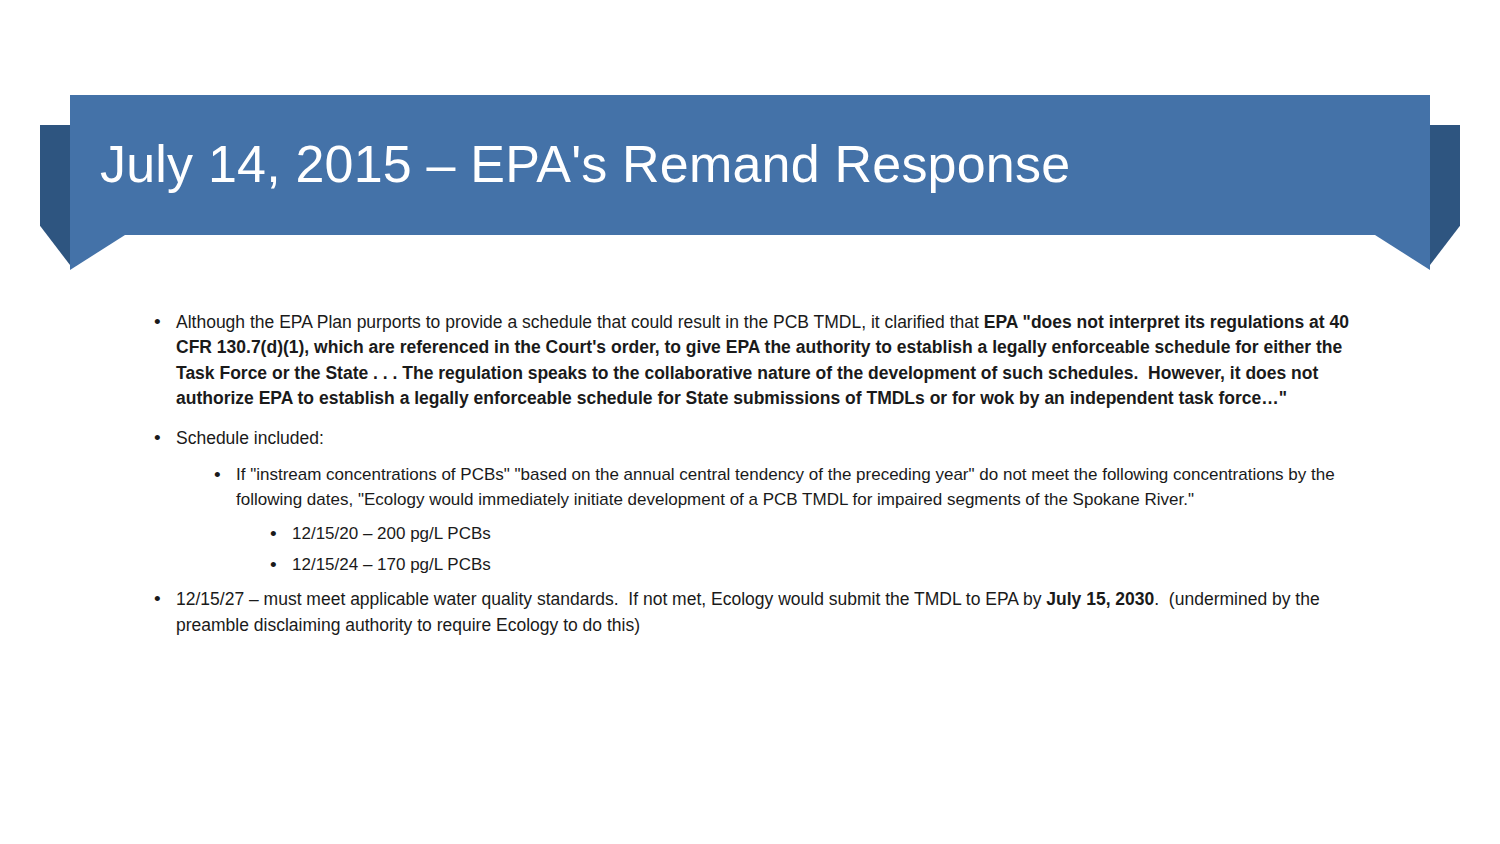July 14, 2015 – EPA's Remand Response
Although the EPA Plan purports to provide a schedule that could result in the PCB TMDL, it clarified that EPA "does not interpret its regulations at 40 CFR 130.7(d)(1), which are referenced in the Court's order, to give EPA the authority to establish a legally enforceable schedule for either the Task Force or the State . . . The regulation speaks to the collaborative nature of the development of such schedules. However, it does not authorize EPA to establish a legally enforceable schedule for State submissions of TMDLs or for wok by an independent task force…"
Schedule included:
If "instream concentrations of PCBs" "based on the annual central tendency of the preceding year" do not meet the following concentrations by the following dates, "Ecology would immediately initiate development of a PCB TMDL for impaired segments of the Spokane River."
12/15/20 – 200 pg/L PCBs
12/15/24 – 170 pg/L PCBs
12/15/27 – must meet applicable water quality standards. If not met, Ecology would submit the TMDL to EPA by July 15, 2030. (undermined by the preamble disclaiming authority to require Ecology to do this)